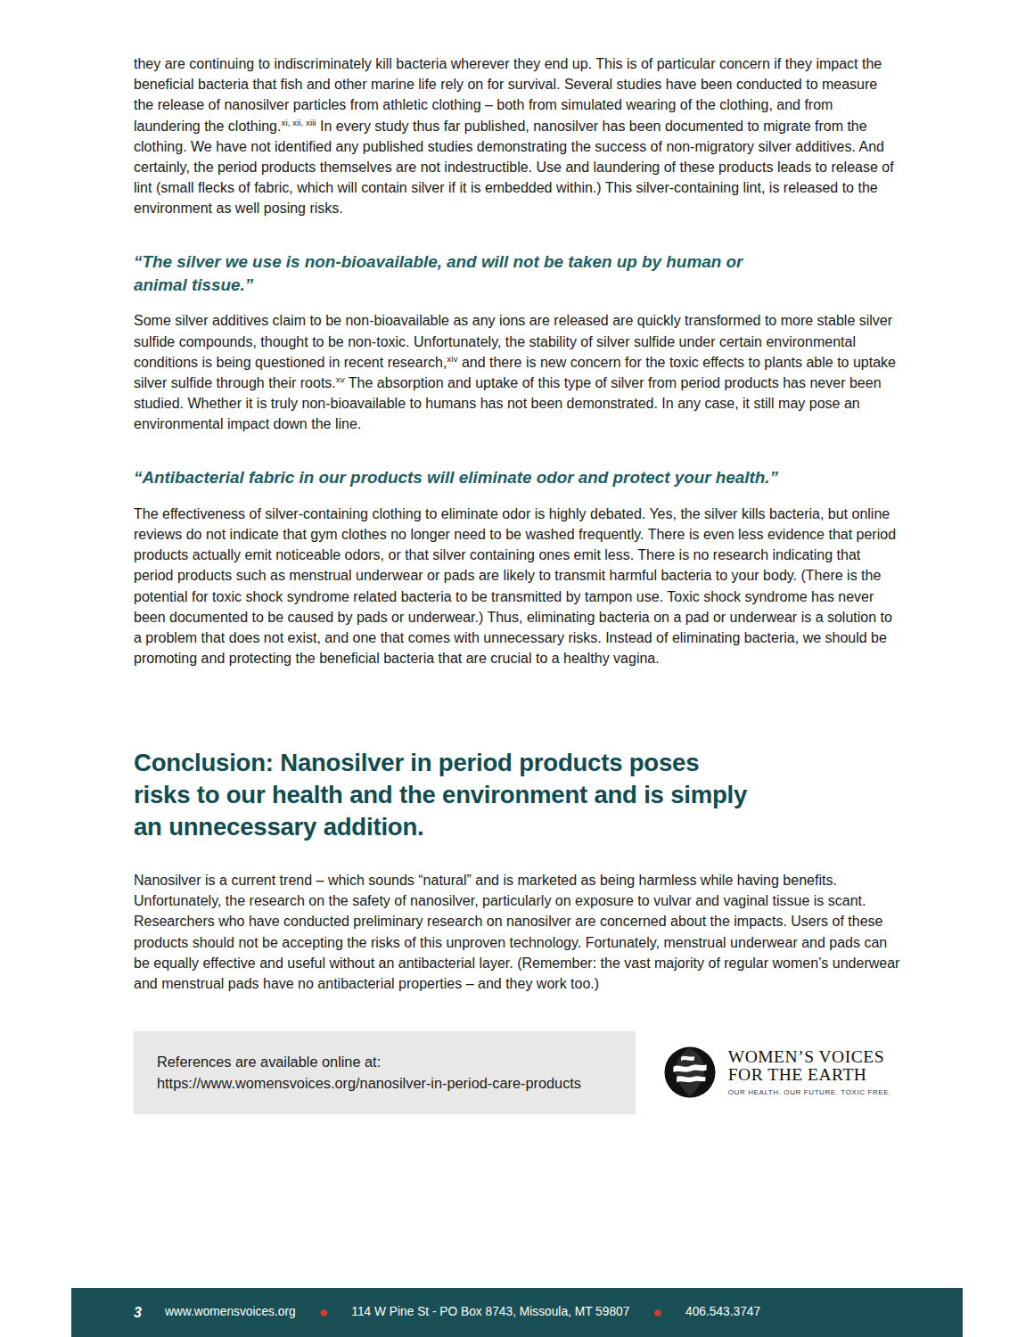they are continuing to indiscriminately kill bacteria wherever they end up. This is of particular concern if they impact the beneficial bacteria that fish and other marine life rely on for survival. Several studies have been conducted to measure the release of nanosilver particles from athletic clothing – both from simulated wearing of the clothing, and from laundering the clothing.xi, xii, xiii In every study thus far published, nanosilver has been documented to migrate from the clothing. We have not identified any published studies demonstrating the success of non-migratory silver additives. And certainly, the period products themselves are not indestructible. Use and laundering of these products leads to release of lint (small flecks of fabric, which will contain silver if it is embedded within.) This silver-containing lint, is released to the environment as well posing risks.
“The silver we use is non-bioavailable, and will not be taken up by human or
animal tissue.”
Some silver additives claim to be non-bioavailable as any ions are released are quickly transformed to more stable silver sulfide compounds, thought to be non-toxic. Unfortunately, the stability of silver sulfide under certain environmental conditions is being questioned in recent research,xiv and there is new concern for the toxic effects to plants able to uptake silver sulfide through their roots.xv The absorption and uptake of this type of silver from period products has never been studied. Whether it is truly non-bioavailable to humans has not been demonstrated. In any case, it still may pose an environmental impact down the line.
“Antibacterial fabric in our products will eliminate odor and protect your health.”
The effectiveness of silver-containing clothing to eliminate odor is highly debated. Yes, the silver kills bacteria, but online reviews do not indicate that gym clothes no longer need to be washed frequently. There is even less evidence that period products actually emit noticeable odors, or that silver containing ones emit less. There is no research indicating that period products such as menstrual underwear or pads are likely to transmit harmful bacteria to your body. (There is the potential for toxic shock syndrome related bacteria to be transmitted by tampon use. Toxic shock syndrome has never been documented to be caused by pads or underwear.) Thus, eliminating bacteria on a pad or underwear is a solution to a problem that does not exist, and one that comes with unnecessary risks. Instead of eliminating bacteria, we should be promoting and protecting the beneficial bacteria that are crucial to a healthy vagina.
Conclusion: Nanosilver in period products poses
risks to our health and the environment and is simply
an unnecessary addition.
Nanosilver is a current trend – which sounds “natural” and is marketed as being harmless while having benefits. Unfortunately, the research on the safety of nanosilver, particularly on exposure to vulvar and vaginal tissue is scant. Researchers who have conducted preliminary research on nanosilver are concerned about the impacts. Users of these products should not be accepting the risks of this unproven technology. Fortunately, menstrual underwear and pads can be equally effective and useful without an antibacterial layer. (Remember: the vast majority of regular women’s underwear and menstrual pads have no antibacterial properties – and they work too.)
References are available online at:
https://www.womensvoices.org/nanosilver-in-period-care-products
WOMEN’S VOICES FOR THE EARTH OUR HEALTH. OUR FUTURE. TOXIC FREE.
3 www.womensvoices.org ● 114 W Pine St - PO Box 8743, Missoula, MT 59807 ● 406.543.3747